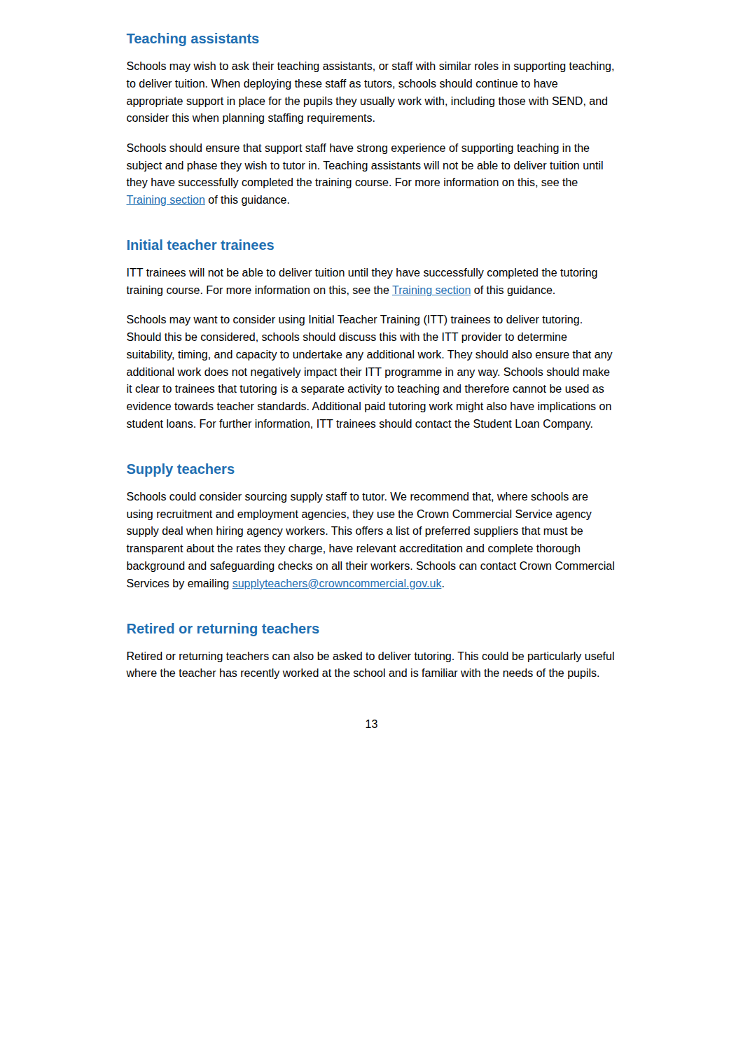Teaching assistants
Schools may wish to ask their teaching assistants, or staff with similar roles in supporting teaching, to deliver tuition. When deploying these staff as tutors, schools should continue to have appropriate support in place for the pupils they usually work with, including those with SEND, and consider this when planning staffing requirements.
Schools should ensure that support staff have strong experience of supporting teaching in the subject and phase they wish to tutor in. Teaching assistants will not be able to deliver tuition until they have successfully completed the training course. For more information on this, see the Training section of this guidance.
Initial teacher trainees
ITT trainees will not be able to deliver tuition until they have successfully completed the tutoring training course. For more information on this, see the Training section of this guidance.
Schools may want to consider using Initial Teacher Training (ITT) trainees to deliver tutoring. Should this be considered, schools should discuss this with the ITT provider to determine suitability, timing, and capacity to undertake any additional work. They should also ensure that any additional work does not negatively impact their ITT programme in any way. Schools should make it clear to trainees that tutoring is a separate activity to teaching and therefore cannot be used as evidence towards teacher standards. Additional paid tutoring work might also have implications on student loans. For further information, ITT trainees should contact the Student Loan Company.
Supply teachers
Schools could consider sourcing supply staff to tutor. We recommend that, where schools are using recruitment and employment agencies, they use the Crown Commercial Service agency supply deal when hiring agency workers. This offers a list of preferred suppliers that must be transparent about the rates they charge, have relevant accreditation and complete thorough background and safeguarding checks on all their workers. Schools can contact Crown Commercial Services by emailing supplyteachers@crowncommercial.gov.uk.
Retired or returning teachers
Retired or returning teachers can also be asked to deliver tutoring. This could be particularly useful where the teacher has recently worked at the school and is familiar with the needs of the pupils.
13